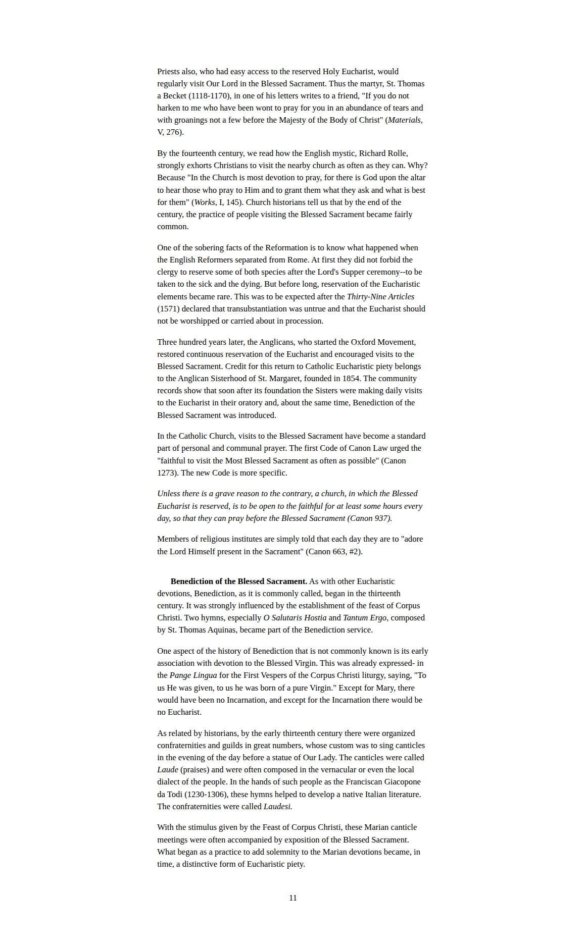Priests also, who had easy access to the reserved Holy Eucharist, would regularly visit Our Lord in the Blessed Sacrament. Thus the martyr, St. Thomas a Becket (1118-1170), in one of his letters writes to a friend, "If you do not harken to me who have been wont to pray for you in an abundance of tears and with groanings not a few before the Majesty of the Body of Christ" (Materials, V, 276).
By the fourteenth century, we read how the English mystic, Richard Rolle, strongly exhorts Christians to visit the nearby church as often as they can. Why? Because "In the Church is most devotion to pray, for there is God upon the altar to hear those who pray to Him and to grant them what they ask and what is best for them" (Works, I, 145). Church historians tell us that by the end of the century, the practice of people visiting the Blessed Sacrament became fairly common.
One of the sobering facts of the Reformation is to know what happened when the English Reformers separated from Rome. At first they did not forbid the clergy to reserve some of both species after the Lord's Supper ceremony--to be taken to the sick and the dying. But before long, reservation of the Eucharistic elements became rare. This was to be expected after the Thirty-Nine Articles (1571) declared that transubstantiation was untrue and that the Eucharist should not be worshipped or carried about in procession.
Three hundred years later, the Anglicans, who started the Oxford Movement, restored continuous reservation of the Eucharist and encouraged visits to the Blessed Sacrament. Credit for this return to Catholic Eucharistic piety belongs to the Anglican Sisterhood of St. Margaret, founded in 1854. The community records show that soon after its foundation the Sisters were making daily visits to the Eucharist in their oratory and, about the same time, Benediction of the Blessed Sacrament was introduced.
In the Catholic Church, visits to the Blessed Sacrament have become a standard part of personal and communal prayer. The first Code of Canon Law urged the "faithful to visit the Most Blessed Sacrament as often as possible" (Canon 1273). The new Code is more specific.
Unless there is a grave reason to the contrary, a church, in which the Blessed Eucharist is reserved, is to be open to the faithful for at least some hours every day, so that they can pray before the Blessed Sacrament (Canon 937).
Members of religious institutes are simply told that each day they are to "adore the Lord Himself present in the Sacrament" (Canon 663, #2).
Benediction of the Blessed Sacrament. As with other Eucharistic devotions, Benediction, as it is commonly called, began in the thirteenth century. It was strongly influenced by the establishment of the feast of Corpus Christi. Two hymns, especially O Salutaris Hostia and Tantum Ergo, composed by St. Thomas Aquinas, became part of the Benediction service.
One aspect of the history of Benediction that is not commonly known is its early association with devotion to the Blessed Virgin. This was already expressed- in the Pange Lingua for the First Vespers of the Corpus Christi liturgy, saying, "To us He was given, to us he was born of a pure Virgin." Except for Mary, there would have been no Incarnation, and except for the Incarnation there would be no Eucharist.
As related by historians, by the early thirteenth century there were organized confraternities and guilds in great numbers, whose custom was to sing canticles in the evening of the day before a statue of Our Lady. The canticles were called Laude (praises) and were often composed in the vernacular or even the local dialect of the people. In the hands of such people as the Franciscan Giacopone da Todi (1230-1306), these hymns helped to develop a native Italian literature. The confraternities were called Laudesi.
With the stimulus given by the Feast of Corpus Christi, these Marian canticle meetings were often accompanied by exposition of the Blessed Sacrament. What began as a practice to add solemnity to the Marian devotions became, in time, a distinctive form of Eucharistic piety.
11